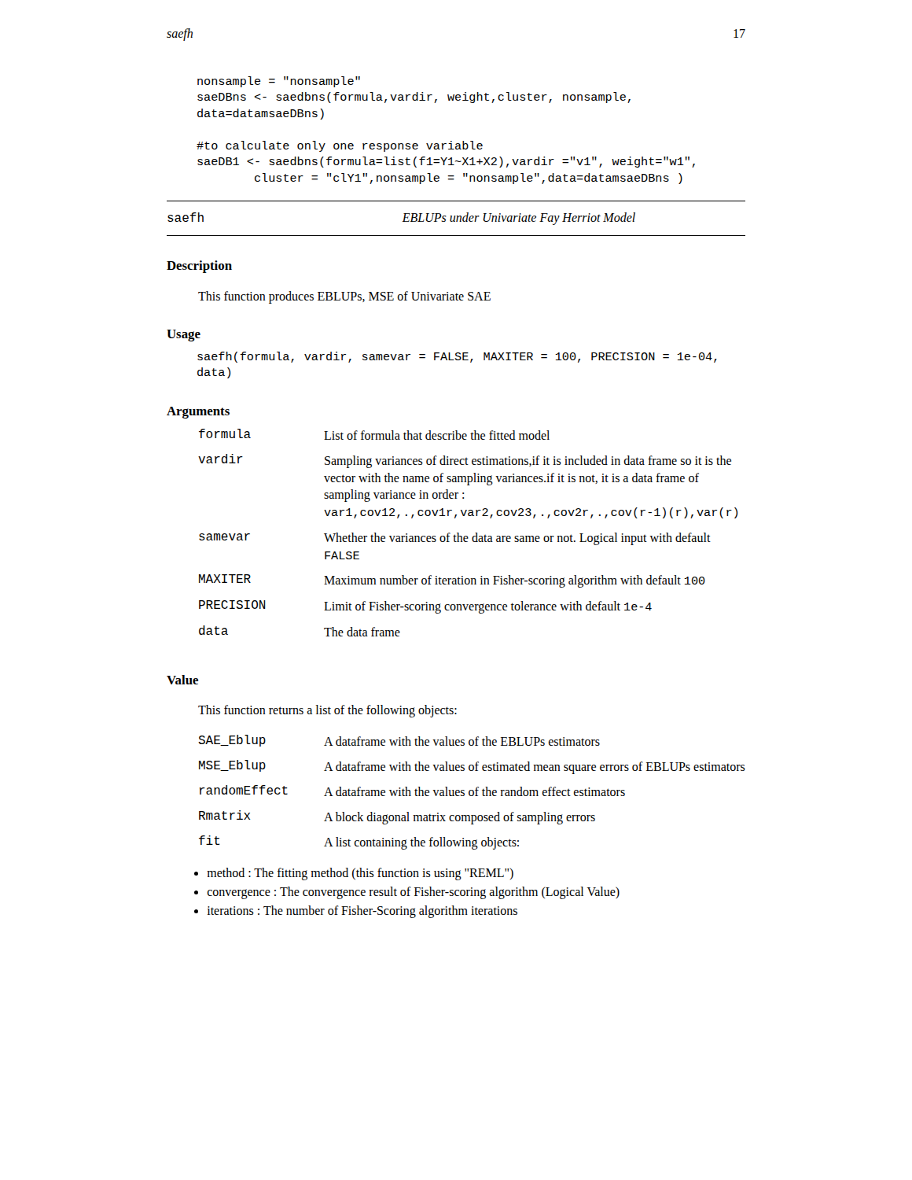saefh 17
nonsample = "nonsample"
saeDBns <- saedbns(formula,vardir, weight,cluster, nonsample, data=datamsaeDBns)

#to calculate only one response variable
saeDB1 <- saedbns(formula=list(f1=Y1~X1+X2),vardir ="v1", weight="w1",
        cluster = "clY1",nonsample = "nonsample",data=datamsaeDBns )
saefh EBLUPs under Univariate Fay Herriot Model
Description
This function produces EBLUPs, MSE of Univariate SAE
Usage
saefh(formula, vardir, samevar = FALSE, MAXITER = 100, PRECISION = 1e-04, data)
Arguments
formula
List of formula that describe the fitted model
vardir
Sampling variances of direct estimations,if it is included in data frame so it is the vector with the name of sampling variances.if it is not, it is a data frame of sampling variance in order : var1,cov12,.,cov1r,var2,cov23,.,cov2r,.,cov(r-1)(r),var(r)
samevar
Whether the variances of the data are same or not. Logical input with default FALSE
MAXITER
Maximum number of iteration in Fisher-scoring algorithm with default 100
PRECISION
Limit of Fisher-scoring convergence tolerance with default 1e-4
data
The data frame
Value
This function returns a list of the following objects:
SAE_Eblup
A dataframe with the values of the EBLUPs estimators
MSE_Eblup
A dataframe with the values of estimated mean square errors of EBLUPs estimators
randomEffect
A dataframe with the values of the random effect estimators
Rmatrix
A block diagonal matrix composed of sampling errors
fit
A list containing the following objects:
method : The fitting method (this function is using "REML")
convergence : The convergence result of Fisher-scoring algorithm (Logical Value)
iterations : The number of Fisher-Scoring algorithm iterations